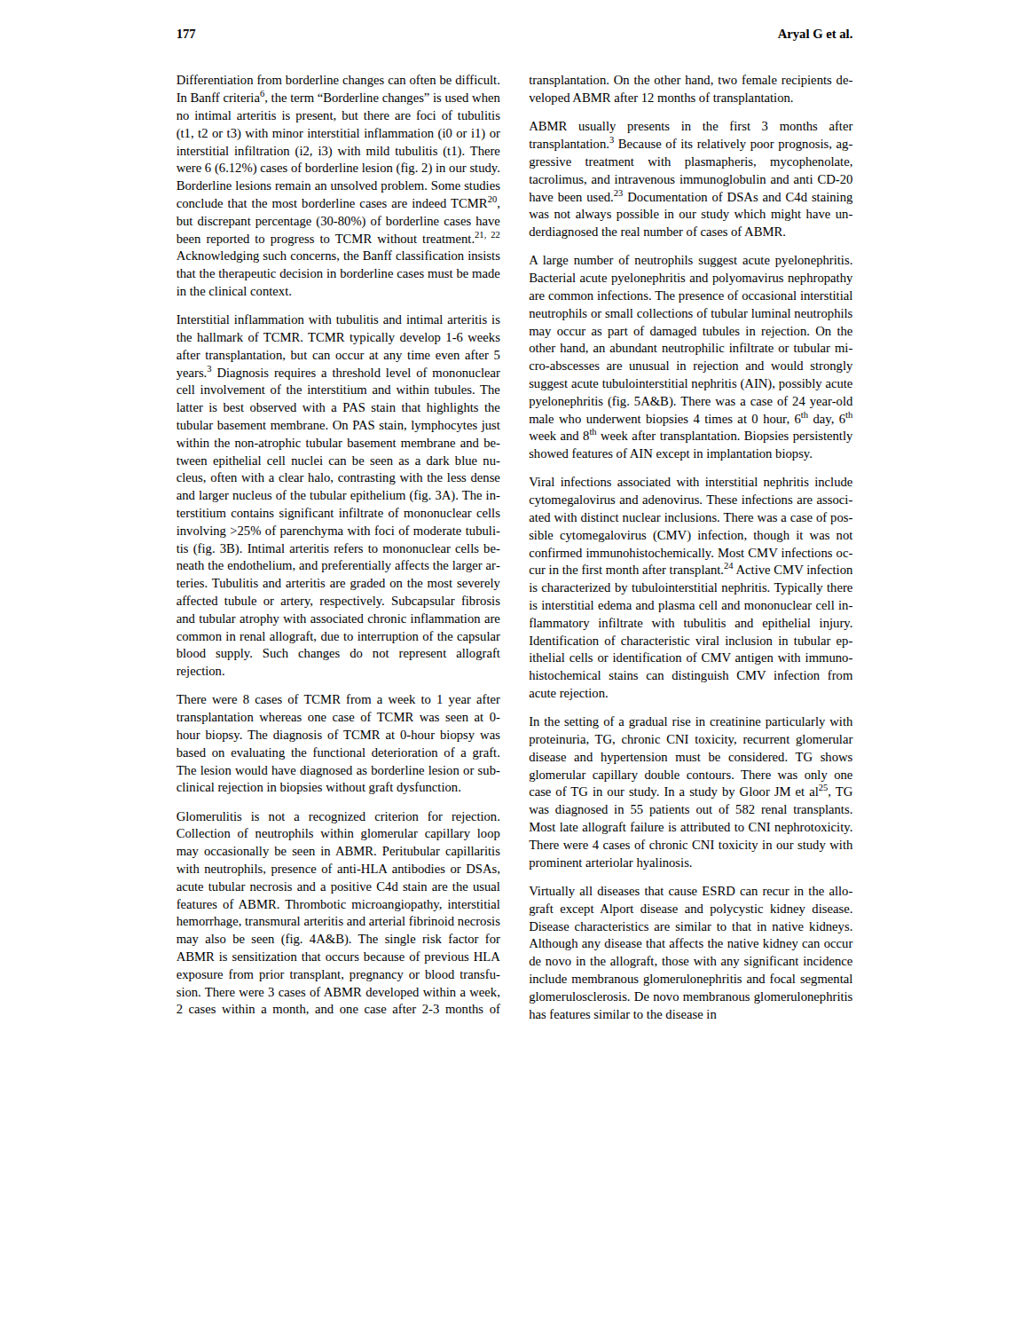177 Aryal G et al.
Differentiation from borderline changes can often be difficult. In Banff criteria6, the term “Borderline changes” is used when no intimal arteritis is present, but there are foci of tubulitis (t1, t2 or t3) with minor interstitial inflammation (i0 or i1) or interstitial infiltration (i2, i3) with mild tubulitis (t1). There were 6 (6.12%) cases of borderline lesion (fig. 2) in our study. Borderline lesions remain an unsolved problem. Some studies conclude that the most borderline cases are indeed TCMR20, but discrepant percentage (30-80%) of borderline cases have been reported to progress to TCMR without treatment.21, 22 Acknowledging such concerns, the Banff classification insists that the therapeutic decision in borderline cases must be made in the clinical context.
Interstitial inflammation with tubulitis and intimal arteritis is the hallmark of TCMR. TCMR typically develop 1-6 weeks after transplantation, but can occur at any time even after 5 years.3 Diagnosis requires a threshold level of mononuclear cell involvement of the interstitium and within tubules. The latter is best observed with a PAS stain that highlights the tubular basement membrane. On PAS stain, lymphocytes just within the non-atrophic tubular basement membrane and between epithelial cell nuclei can be seen as a dark blue nucleus, often with a clear halo, contrasting with the less dense and larger nucleus of the tubular epithelium (fig. 3A). The interstitium contains significant infiltrate of mononuclear cells involving >25% of parenchyma with foci of moderate tubulitis (fig. 3B). Intimal arteritis refers to mononuclear cells beneath the endothelium, and preferentially affects the larger arteries. Tubulitis and arteritis are graded on the most severely affected tubule or artery, respectively. Subcapsular fibrosis and tubular atrophy with associated chronic inflammation are common in renal allograft, due to interruption of the capsular blood supply. Such changes do not represent allograft rejection.
There were 8 cases of TCMR from a week to 1 year after transplantation whereas one case of TCMR was seen at 0-hour biopsy. The diagnosis of TCMR at 0-hour biopsy was based on evaluating the functional deterioration of a graft. The lesion would have diagnosed as borderline lesion or subclinical rejection in biopsies without graft dysfunction.
Glomerulitis is not a recognized criterion for rejection. Collection of neutrophils within glomerular capillary loop may occasionally be seen in ABMR. Peritubular capillaritis with neutrophils, presence of anti-HLA antibodies or DSAs, acute tubular necrosis and a positive C4d stain are the usual features of ABMR. Thrombotic microangiopathy, interstitial hemorrhage, transmural arteritis and arterial fibrinoid necrosis may also be seen (fig. 4A&B). The single risk factor for ABMR is sensitization that occurs because of previous HLA exposure from prior transplant, pregnancy or blood transfusion. There were 3 cases of ABMR developed within a week, 2 cases within a month, and one case after 2-3 months of transplantation. On the other hand, two female recipients developed ABMR after 12 months of transplantation.
ABMR usually presents in the first 3 months after transplantation.3 Because of its relatively poor prognosis, aggressive treatment with plasmapheris, mycophenolate, tacrolimus, and intravenous immunoglobulin and anti CD-20 have been used.23 Documentation of DSAs and C4d staining was not always possible in our study which might have underdiagnosed the real number of cases of ABMR.
A large number of neutrophils suggest acute pyelonephritis. Bacterial acute pyelonephritis and polyomavirus nephropathy are common infections. The presence of occasional interstitial neutrophils or small collections of tubular luminal neutrophils may occur as part of damaged tubules in rejection. On the other hand, an abundant neutrophilic infiltrate or tubular micro-abscesses are unusual in rejection and would strongly suggest acute tubulointerstitial nephritis (AIN), possibly acute pyelonephritis (fig. 5A&B). There was a case of 24 year-old male who underwent biopsies 4 times at 0 hour, 6th day, 6th week and 8th week after transplantation. Biopsies persistently showed features of AIN except in implantation biopsy.
Viral infections associated with interstitial nephritis include cytomegalovirus and adenovirus. These infections are associated with distinct nuclear inclusions. There was a case of possible cytomegalovirus (CMV) infection, though it was not confirmed immunohistochemically. Most CMV infections occur in the first month after transplant.24 Active CMV infection is characterized by tubulointerstitial nephritis. Typically there is interstitial edema and plasma cell and mononuclear cell inflammatory infiltrate with tubulitis and epithelial injury. Identification of characteristic viral inclusion in tubular epithelial cells or identification of CMV antigen with immunohistochemical stains can distinguish CMV infection from acute rejection.
In the setting of a gradual rise in creatinine particularly with proteinuria, TG, chronic CNI toxicity, recurrent glomerular disease and hypertension must be considered. TG shows glomerular capillary double contours. There was only one case of TG in our study. In a study by Gloor JM et al25, TG was diagnosed in 55 patients out of 582 renal transplants. Most late allograft failure is attributed to CNI nephrotoxicity. There were 4 cases of chronic CNI toxicity in our study with prominent arteriolar hyalinosis.
Virtually all diseases that cause ESRD can recur in the allograft except Alport disease and polycystic kidney disease. Disease characteristics are similar to that in native kidneys. Although any disease that affects the native kidney can occur de novo in the allograft, those with any significant incidence include membranous glomerulonephritis and focal segmental glomerulosclerosis. De novo membranous glomerulonephritis has features similar to the disease in